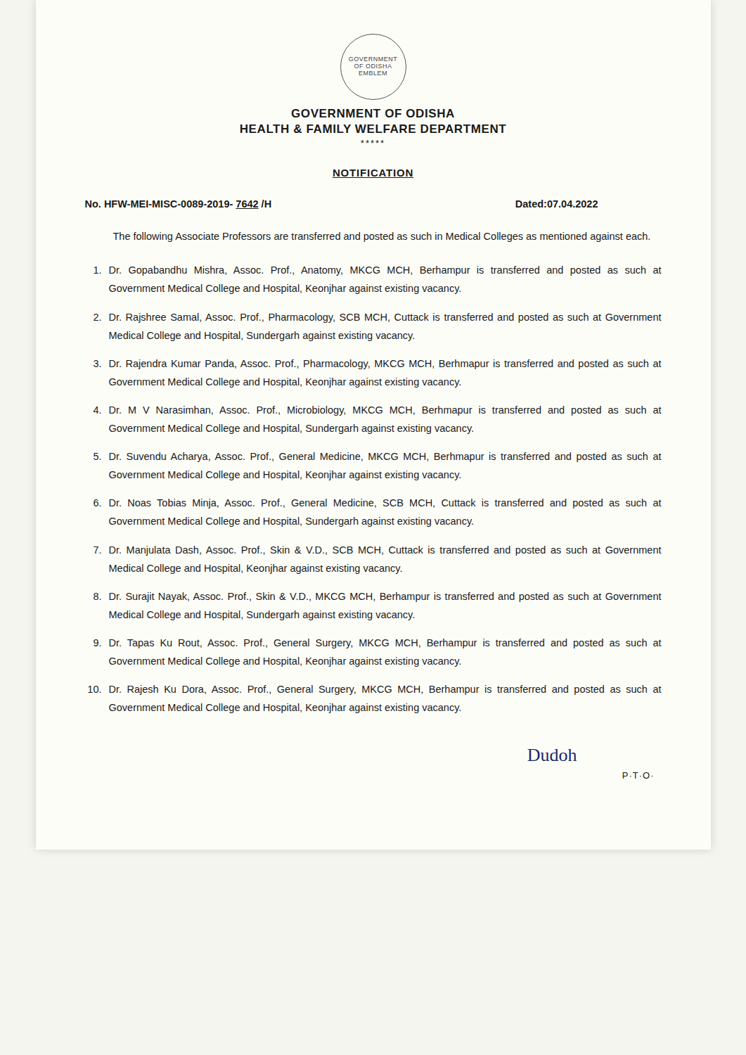GOVERNMENT
OF ODISHA
EMBLEM
GOVERNMENT OF ODISHA
HEALTH & FAMILY WELFARE DEPARTMENT
*****
NOTIFICATION
No. HFW-MEI-MISC-0089-2019- 7642 /H Dated:07.04.2022
The following Associate Professors are transferred and posted as such in Medical Colleges as mentioned against each.
Dr. Gopabandhu Mishra, Assoc. Prof., Anatomy, MKCG MCH, Berhampur is transferred and posted as such at Government Medical College and Hospital, Keonjhar against existing vacancy.
Dr. Rajshree Samal, Assoc. Prof., Pharmacology, SCB MCH, Cuttack is transferred and posted as such at Government Medical College and Hospital, Sundergarh against existing vacancy.
Dr. Rajendra Kumar Panda, Assoc. Prof., Pharmacology, MKCG MCH, Berhmapur is transferred and posted as such at Government Medical College and Hospital, Keonjhar against existing vacancy.
Dr. M V Narasimhan, Assoc. Prof., Microbiology, MKCG MCH, Berhmapur is transferred and posted as such at Government Medical College and Hospital, Sundergarh against existing vacancy.
Dr. Suvendu Acharya, Assoc. Prof., General Medicine, MKCG MCH, Berhmapur is transferred and posted as such at Government Medical College and Hospital, Keonjhar against existing vacancy.
Dr. Noas Tobias Minja, Assoc. Prof., General Medicine, SCB MCH, Cuttack is transferred and posted as such at Government Medical College and Hospital, Sundergarh against existing vacancy.
Dr. Manjulata Dash, Assoc. Prof., Skin & V.D., SCB MCH, Cuttack is transferred and posted as such at Government Medical College and Hospital, Keonjhar against existing vacancy.
Dr. Surajit Nayak, Assoc. Prof., Skin & V.D., MKCG MCH, Berhampur is transferred and posted as such at Government Medical College and Hospital, Sundergarh against existing vacancy.
Dr. Tapas Ku Rout, Assoc. Prof., General Surgery, MKCG MCH, Berhampur is transferred and posted as such at Government Medical College and Hospital, Keonjhar against existing vacancy.
Dr. Rajesh Ku Dora, Assoc. Prof., General Surgery, MKCG MCH, Berhampur is transferred and posted as such at Government Medical College and Hospital, Keonjhar against existing vacancy.
Dudoh
P·T·O·